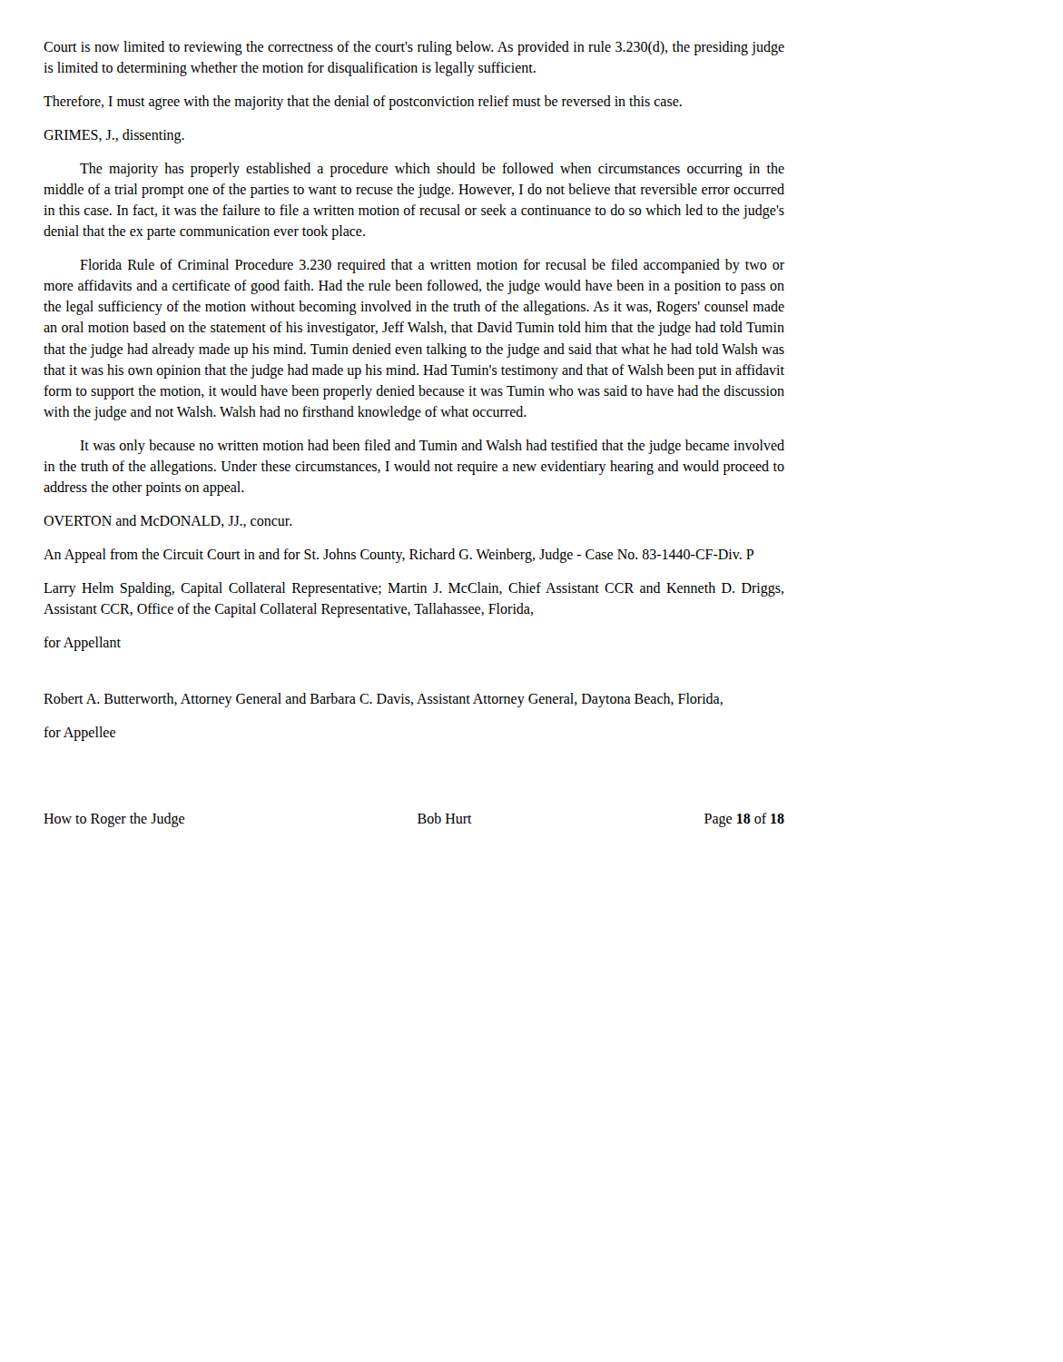Court is now limited to reviewing the correctness of the court's ruling below. As provided in rule 3.230(d), the presiding judge is limited to determining whether the motion for disqualification is legally sufficient.
Therefore, I must agree with the majority that the denial of postconviction relief must be reversed in this case.
GRIMES, J., dissenting.
The majority has properly established a procedure which should be followed when circumstances occurring in the middle of a trial prompt one of the parties to want to recuse the judge. However, I do not believe that reversible error occurred in this case. In fact, it was the failure to file a written motion of recusal or seek a continuance to do so which led to the judge's denial that the ex parte communication ever took place.
Florida Rule of Criminal Procedure 3.230 required that a written motion for recusal be filed accompanied by two or more affidavits and a certificate of good faith. Had the rule been followed, the judge would have been in a position to pass on the legal sufficiency of the motion without becoming involved in the truth of the allegations. As it was, Rogers' counsel made an oral motion based on the statement of his investigator, Jeff Walsh, that David Tumin told him that the judge had told Tumin that the judge had already made up his mind. Tumin denied even talking to the judge and said that what he had told Walsh was that it was his own opinion that the judge had made up his mind. Had Tumin's testimony and that of Walsh been put in affidavit form to support the motion, it would have been properly denied because it was Tumin who was said to have had the discussion with the judge and not Walsh. Walsh had no firsthand knowledge of what occurred.
It was only because no written motion had been filed and Tumin and Walsh had testified that the judge became involved in the truth of the allegations. Under these circumstances, I would not require a new evidentiary hearing and would proceed to address the other points on appeal.
OVERTON and McDONALD, JJ., concur.
An Appeal from the Circuit Court in and for St. Johns County, Richard G. Weinberg, Judge - Case No. 83-1440-CF-Div. P
Larry Helm Spalding, Capital Collateral Representative; Martin J. McClain, Chief Assistant CCR and Kenneth D. Driggs, Assistant CCR, Office of the Capital Collateral Representative, Tallahassee, Florida,
for Appellant
Robert A. Butterworth, Attorney General and Barbara C. Davis, Assistant Attorney General, Daytona Beach, Florida,
for Appellee
How to Roger the Judge Bob Hurt Page 18 of 18